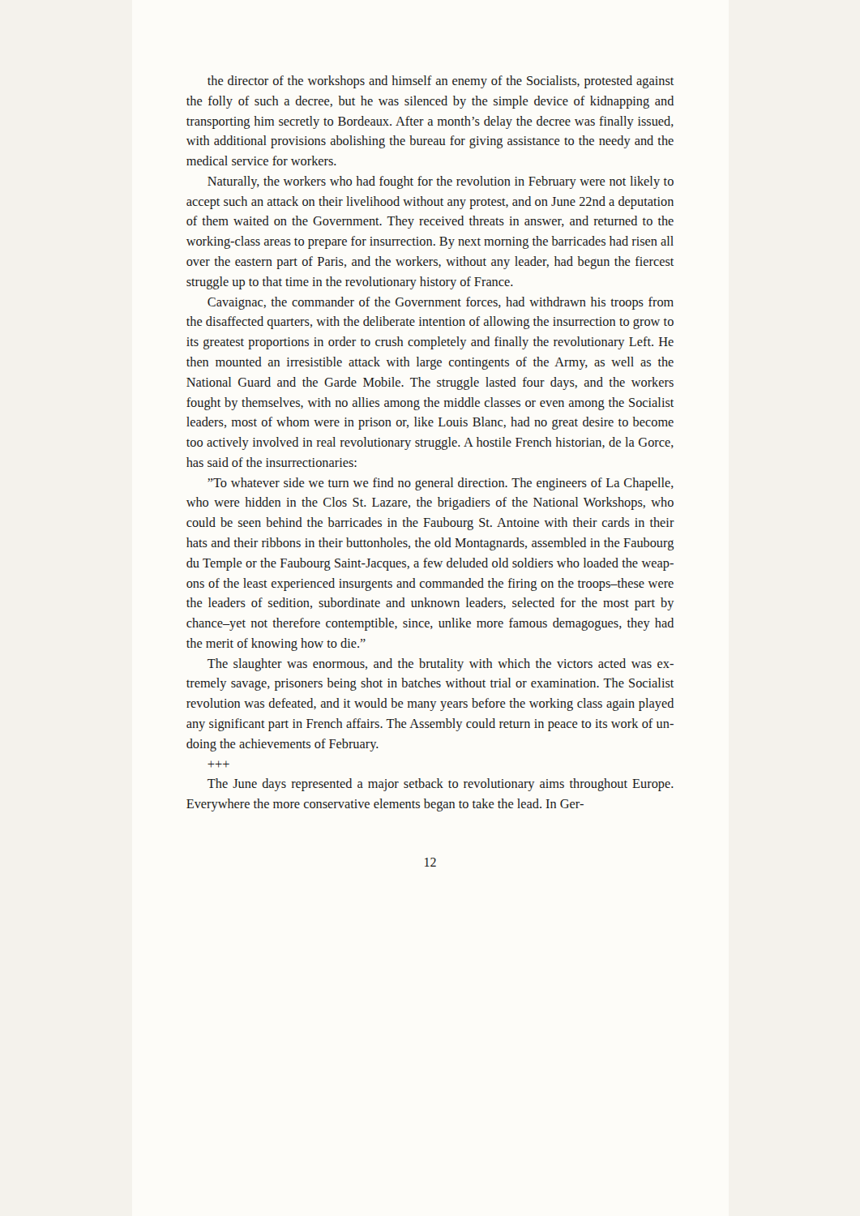the director of the workshops and himself an enemy of the Socialists, protested against the folly of such a decree, but he was silenced by the simple device of kidnapping and transporting him secretly to Bordeaux. After a month’s delay the decree was finally issued, with additional provisions abolishing the bureau for giving assistance to the needy and the medical service for workers.
Naturally, the workers who had fought for the revolution in February were not likely to accept such an attack on their livelihood without any protest, and on June 22nd a deputation of them waited on the Government. They received threats in answer, and returned to the working-class areas to prepare for insurrection. By next morning the barricades had risen all over the eastern part of Paris, and the workers, without any leader, had begun the fiercest struggle up to that time in the revolutionary history of France.
Cavaignac, the commander of the Government forces, had withdrawn his troops from the disaffected quarters, with the deliberate intention of allowing the insurrection to grow to its greatest proportions in order to crush completely and finally the revolutionary Left. He then mounted an irresistible attack with large contingents of the Army, as well as the National Guard and the Garde Mobile. The struggle lasted four days, and the workers fought by themselves, with no allies among the middle classes or even among the Socialist leaders, most of whom were in prison or, like Louis Blanc, had no great desire to become too actively involved in real revolutionary struggle. A hostile French historian, de la Gorce, has said of the insurrectionaries:
”To whatever side we turn we find no general direction. The engineers of La Chapelle, who were hidden in the Clos St. Lazare, the brigadiers of the National Workshops, who could be seen behind the barricades in the Faubourg St. Antoine with their cards in their hats and their ribbons in their buttonholes, the old Montagnards, assembled in the Faubourg du Temple or the Faubourg Saint-Jacques, a few deluded old soldiers who loaded the weapons of the least experienced insurgents and commanded the firing on the troops–these were the leaders of sedition, subordinate and unknown leaders, selected for the most part by chance–yet not therefore contemptible, since, unlike more famous demagogues, they had the merit of knowing how to die.”
The slaughter was enormous, and the brutality with which the victors acted was extremely savage, prisoners being shot in batches without trial or examination. The Socialist revolution was defeated, and it would be many years before the working class again played any significant part in French affairs. The Assembly could return in peace to its work of undoing the achievements of February.
+++
The June days represented a major setback to revolutionary aims throughout Europe. Everywhere the more conservative elements began to take the lead. In Ger-
12